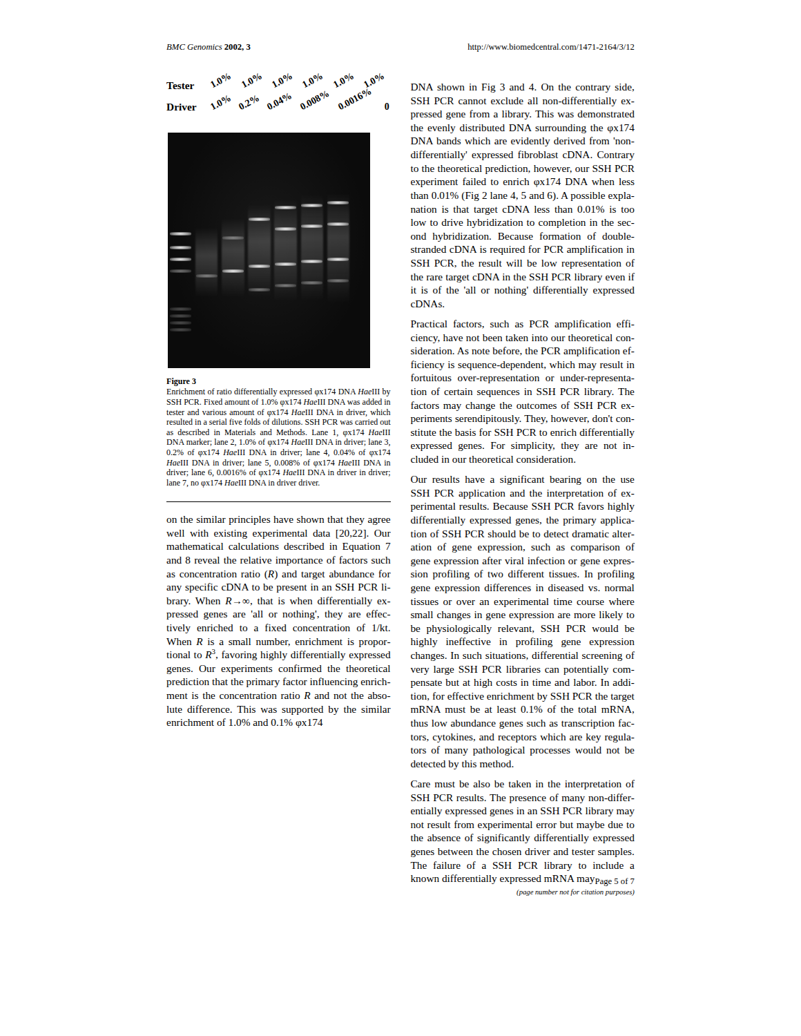BMC Genomics 2002, 3
http://www.biomedcentral.com/1471-2164/3/12
Tester
1.0% 1.0% 1.0% 1.0% 1.0% 1.0%
Driver
1.0% 0.2% 0.04% 0.008% 0.0016% 0
Figure 3 Enrichment of ratio differentially expressed φx174 DNA Hae III by SSH PCR. Fixed amount of 1.0% φx174 Hae III DNA was added in tester and various amount of φx174 Hae III DNA in driver, which resulted in a serial five folds of dilutions. SSH PCR was carried out as described in Materials and Methods. Lane 1, φx174 Hae III DNA marker; lane 2, 1.0% of φx174 Hae III DNA in driver; lane 3, 0.2% of φx174 Hae III DNA in driver; lane 4, 0.04% of φx174 Hae III DNA in driver; lane 5, 0.008% of φx174 Hae III DNA in driver; lane 6, 0.0016% of φx174 Hae III DNA in driver in driver; lane 7, no φx174 Hae III DNA in driver driver.
on the similar principles have shown that they agree well with existing experimental data [20,22]. Our mathematical calculations described in Equation 7 and 8 reveal the relative importance of factors such as concentration ratio (R) and target abundance for any specific cDNA to be present in an SSH PCR library. When R→∞, that is when differentially expressed genes are 'all or nothing', they are effectively enriched to a fixed concentration of 1/kt. When R is a small number, enrichment is proportional to R3, favoring highly differentially expressed genes. Our experiments confirmed the theoretical prediction that the primary factor influencing enrichment is the concentration ratio R and not the absolute difference. This was supported by the similar enrichment of 1.0% and 0.1% φx174
DNA shown in Fig 3 and 4. On the contrary side, SSH PCR cannot exclude all non-differentially expressed gene from a library. This was demonstrated the evenly distributed DNA surrounding the φx174 DNA bands which are evidently derived from 'non-differentially' expressed fibroblast cDNA. Contrary to the theoretical prediction, however, our SSH PCR experiment failed to enrich φx174 DNA when less than 0.01% (Fig 2 lane 4, 5 and 6). A possible explanation is that target cDNA less than 0.01% is too low to drive hybridization to completion in the second hybridization. Because formation of double-stranded cDNA is required for PCR amplification in SSH PCR, the result will be low representation of the rare target cDNA in the SSH PCR library even if it is of the 'all or nothing' differentially expressed cDNAs.
Practical factors, such as PCR amplification efficiency, have not been taken into our theoretical consideration. As note before, the PCR amplification efficiency is sequence-dependent, which may result in fortuitous over-representation or under-representation of certain sequences in SSH PCR library. The factors may change the outcomes of SSH PCR experiments serendipitously. They, however, don't constitute the basis for SSH PCR to enrich differentially expressed genes. For simplicity, they are not included in our theoretical consideration.
Our results have a significant bearing on the use SSH PCR application and the interpretation of experimental results. Because SSH PCR favors highly differentially expressed genes, the primary application of SSH PCR should be to detect dramatic alteration of gene expression, such as comparison of gene expression after viral infection or gene expression profiling of two different tissues. In profiling gene expression differences in diseased vs. normal tissues or over an experimental time course where small changes in gene expression are more likely to be physiologically relevant, SSH PCR would be highly ineffective in profiling gene expression changes. In such situations, differential screening of very large SSH PCR libraries can potentially compensate but at high costs in time and labor. In addition, for effective enrichment by SSH PCR the target mRNA must be at least 0.1% of the total mRNA, thus low abundance genes such as transcription factors, cytokines, and receptors which are key regulators of many pathological processes would not be detected by this method.
Care must be also be taken in the interpretation of SSH PCR results. The presence of many non-differentially expressed genes in an SSH PCR library may not result from experimental error but maybe due to the absence of significantly differentially expressed genes between the chosen driver and tester samples. The failure of a SSH PCR library to include a known differentially expressed mRNA may
Page 5 of 7 (page number not for citation purposes)